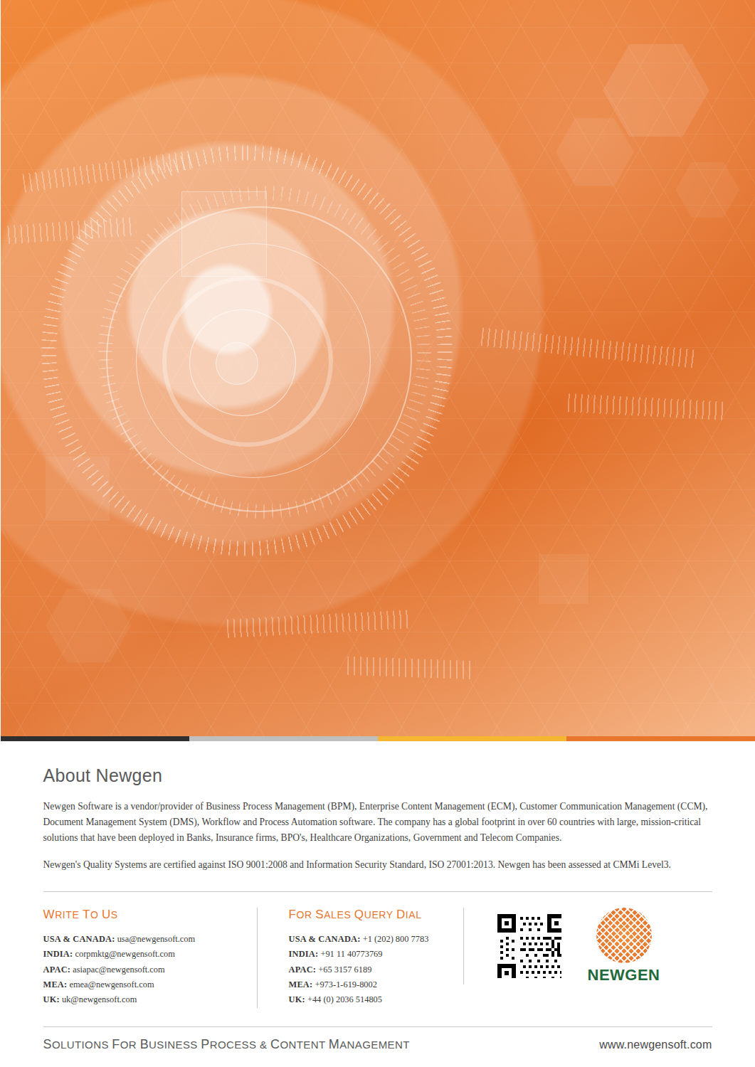About Newgen
Newgen Software is a vendor/provider of Business Process Management (BPM), Enterprise Content Management (ECM), Customer Communication Management (CCM), Document Management System (DMS), Workflow and Process Automation software. The company has a global footprint in over 60 countries with large, mission-critical solutions that have been deployed in Banks, Insurance firms, BPO's, Healthcare Organizations, Government and Telecom Companies.
Newgen's Quality Systems are certified against ISO 9001:2008 and Information Security Standard, ISO 27001:2013. Newgen has been assessed at CMMi Level3.
Write To Us
USA & CANADA: usa@newgensoft.com
INDIA: corpmktg@newgensoft.com
APAC: asiapac@newgensoft.com
MEA: emea@newgensoft.com
UK: uk@newgensoft.com
For Sales Query Dial
USA & CANADA: +1 (202) 800 7783
INDIA: +91 11 40773769
APAC: +65 3157 6189
MEA: +973-1-619-8002
UK: +44 (0) 2036 514805
NEWGEN
Solutions For Business Process & Content Management
www.newgensoft.com